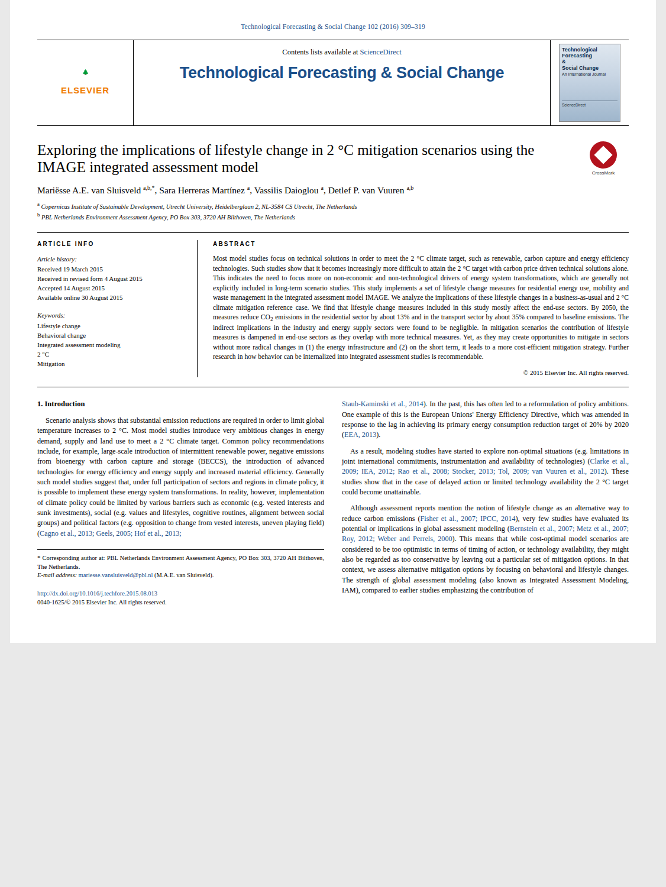Technological Forecasting & Social Change 102 (2016) 309–319
🌲
ELSEVIER
Contents lists available at ScienceDirect
Technological Forecasting & Social Change
Technological
Forecasting
&
Social Change
An International Journal
ScienceDirect
CrossMark
Exploring the implications of lifestyle change in 2 °C mitigation scenarios using the IMAGE integrated assessment model
Mariësse A.E. van Sluisveld a,b,*, Sara Herreras Martínez a, Vassilis Daioglou a, Detlef P. van Vuuren a,b
a Copernicus Institute of Sustainable Development, Utrecht University, Heidelberglaan 2, NL-3584 CS Utrecht, The Netherlands
b PBL Netherlands Environment Assessment Agency, PO Box 303, 3720 AH Bilthoven, The Netherlands
Article info
Article history:
Received 19 March 2015
Received in revised form 4 August 2015
Accepted 14 August 2015
Available online 30 August 2015
Keywords:
Lifestyle change
Behavioral change
Integrated assessment modeling
2 °C
Mitigation
Abstract
Most model studies focus on technical solutions in order to meet the 2 °C climate target, such as renewable, carbon capture and energy efficiency technologies. Such studies show that it becomes increasingly more difficult to attain the 2 °C target with carbon price driven technical solutions alone. This indicates the need to focus more on non-economic and non-technological drivers of energy system transformations, which are generally not explicitly included in long-term scenario studies. This study implements a set of lifestyle change measures for residential energy use, mobility and waste management in the integrated assessment model IMAGE. We analyze the implications of these lifestyle changes in a business-as-usual and 2 °C climate mitigation reference case. We find that lifestyle change measures included in this study mostly affect the end-use sectors. By 2050, the measures reduce CO2 emissions in the residential sector by about 13% and in the transport sector by about 35% compared to baseline emissions. The indirect implications in the industry and energy supply sectors were found to be negligible. In mitigation scenarios the contribution of lifestyle measures is dampened in end-use sectors as they overlap with more technical measures. Yet, as they may create opportunities to mitigate in sectors without more radical changes in (1) the energy infrastructure and (2) on the short term, it leads to a more cost-efficient mitigation strategy. Further research in how behavior can be internalized into integrated assessment studies is recommendable.
© 2015 Elsevier Inc. All rights reserved.
1. Introduction
Scenario analysis shows that substantial emission reductions are required in order to limit global temperature increases to 2 °C. Most model studies introduce very ambitious changes in energy demand, supply and land use to meet a 2 °C climate target. Common policy recommendations include, for example, large-scale introduction of intermittent renewable power, negative emissions from bioenergy with carbon capture and storage (BECCS), the introduction of advanced technologies for energy efficiency and energy supply and increased material efficiency. Generally such model studies suggest that, under full participation of sectors and regions in climate policy, it is possible to implement these energy system transformations. In reality, however, implementation of climate policy could be limited by various barriers such as economic (e.g. vested interests and sunk investments), social (e.g. values and lifestyles, cognitive routines, alignment between social groups) and political factors (e.g. opposition to change from vested interests, uneven playing field) (Cagno et al., 2013; Geels, 2005; Hof et al., 2013;
* Corresponding author at: PBL Netherlands Environment Assessment Agency, PO Box 303, 3720 AH Bilthoven, The Netherlands.
E-mail address: mariesse.vansluisveld@pbl.nl (M.A.E. van Sluisveld).
http://dx.doi.org/10.1016/j.techfore.2015.08.013
0040-1625/© 2015 Elsevier Inc. All rights reserved.
Staub-Kaminski et al., 2014). In the past, this has often led to a reformulation of policy ambitions. One example of this is the European Unions' Energy Efficiency Directive, which was amended in response to the lag in achieving its primary energy consumption reduction target of 20% by 2020 (EEA, 2013).
As a result, modeling studies have started to explore non-optimal situations (e.g. limitations in joint international commitments, instrumentation and availability of technologies) (Clarke et al., 2009; IEA, 2012; Rao et al., 2008; Stocker, 2013; Tol, 2009; van Vuuren et al., 2012). These studies show that in the case of delayed action or limited technology availability the 2 °C target could become unattainable.
Although assessment reports mention the notion of lifestyle change as an alternative way to reduce carbon emissions (Fisher et al., 2007; IPCC, 2014), very few studies have evaluated its potential or implications in global assessment modeling (Bernstein et al., 2007; Metz et al., 2007; Roy, 2012; Weber and Perrels, 2000). This means that while cost-optimal model scenarios are considered to be too optimistic in terms of timing of action, or technology availability, they might also be regarded as too conservative by leaving out a particular set of mitigation options. In that context, we assess alternative mitigation options by focusing on behavioral and lifestyle changes. The strength of global assessment modeling (also known as Integrated Assessment Modeling, IAM), compared to earlier studies emphasizing the contribution of